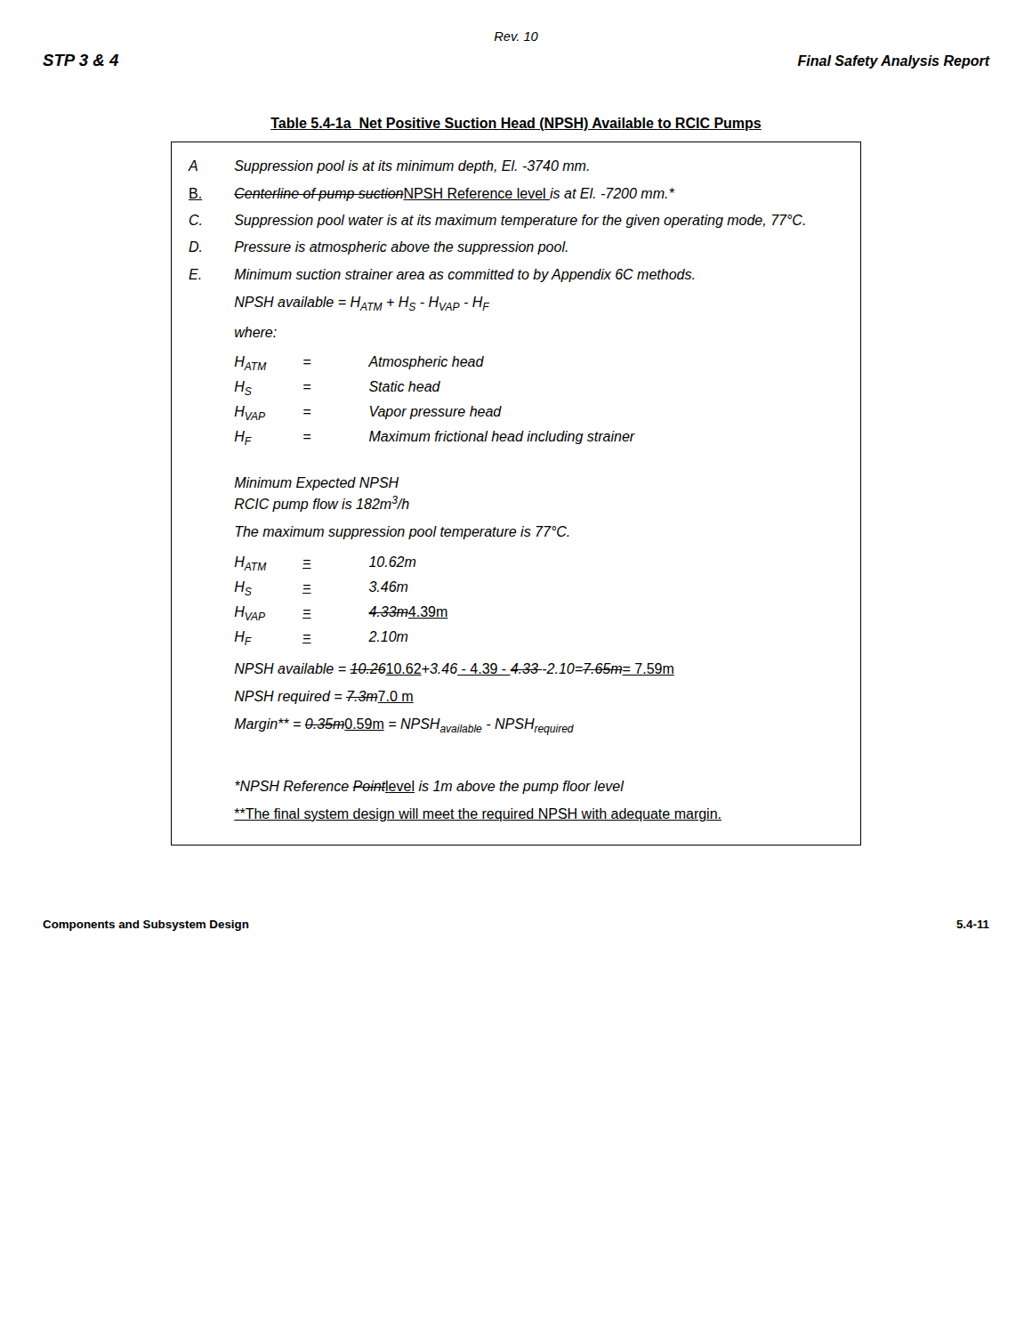Rev. 10
STP 3 & 4
Final Safety Analysis Report
Table 5.4-1a Net Positive Suction Head (NPSH) Available to RCIC Pumps
A
Suppression pool is at its minimum depth, El. -3740 mm.
B.
Centerline of pump suction NPSH Reference level is at El. -7200 mm.*
C.
Suppression pool water is at its maximum temperature for the given operating mode, 77°C.
D.
Pressure is atmospheric above the suppression pool.
E.
Minimum suction strainer area as committed to by Appendix 6C methods.
NPSH available = HATM + HS - HVAP - HF
where:
| H ATM | = | Atmospheric head |
| H S | = | Static head |
| H VAP | = | Vapor pressure head |
| H F | = | Maximum frictional head including strainer |
Minimum Expected NPSH
RCIC pump flow is 182m3/h
The maximum suppression pool temperature is 77°C.
| H ATM | = | 10.62m |
| H S | = | 3.46m |
| H VAP | = | 4.33m 4.39m |
| H F | = | 2.10m |
NPSH available = 10.2610.62+3.46 - 4.39 - 4.33 -2.10=7.65m= 7.59m
NPSH required = 7.3m 7.0 m
Margin** = 0.35m 0.59m = NPSHavailable - NPSHrequired
*NPSH Reference Point level is 1m above the pump floor level
**The final system design will meet the required NPSH with adequate margin.
Components and Subsystem Design
5.4-11